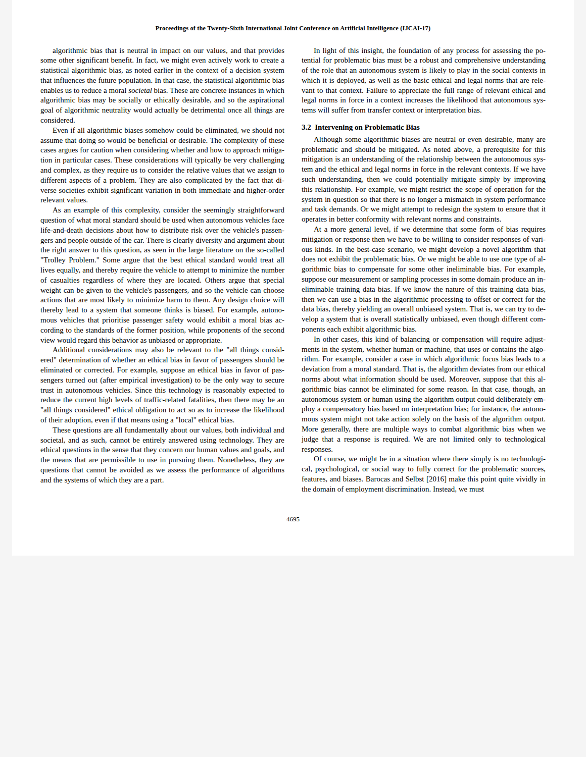Proceedings of the Twenty-Sixth International Joint Conference on Artificial Intelligence (IJCAI-17)
algorithmic bias that is neutral in impact on our values, and that provides some other significant benefit. In fact, we might even actively work to create a statistical algorithmic bias, as noted earlier in the context of a decision system that influences the future population. In that case, the statistical algorithmic bias enables us to reduce a moral societal bias. These are concrete instances in which algorithmic bias may be socially or ethically desirable, and so the aspirational goal of algorithmic neutrality would actually be detrimental once all things are considered.
Even if all algorithmic biases somehow could be eliminated, we should not assume that doing so would be beneficial or desirable. The complexity of these cases argues for caution when considering whether and how to approach mitigation in particular cases. These considerations will typically be very challenging and complex, as they require us to consider the relative values that we assign to different aspects of a problem. They are also complicated by the fact that diverse societies exhibit significant variation in both immediate and higher-order relevant values.
As an example of this complexity, consider the seemingly straightforward question of what moral standard should be used when autonomous vehicles face life-and-death decisions about how to distribute risk over the vehicle's passengers and people outside of the car. There is clearly diversity and argument about the right answer to this question, as seen in the large literature on the so-called "Trolley Problem." Some argue that the best ethical standard would treat all lives equally, and thereby require the vehicle to attempt to minimize the number of casualties regardless of where they are located. Others argue that special weight can be given to the vehicle's passengers, and so the vehicle can choose actions that are most likely to minimize harm to them. Any design choice will thereby lead to a system that someone thinks is biased. For example, autonomous vehicles that prioritise passenger safety would exhibit a moral bias according to the standards of the former position, while proponents of the second view would regard this behavior as unbiased or appropriate.
Additional considerations may also be relevant to the "all things considered" determination of whether an ethical bias in favor of passengers should be eliminated or corrected. For example, suppose an ethical bias in favor of passengers turned out (after empirical investigation) to be the only way to secure trust in autonomous vehicles. Since this technology is reasonably expected to reduce the current high levels of traffic-related fatalities, then there may be an "all things considered" ethical obligation to act so as to increase the likelihood of their adoption, even if that means using a "local" ethical bias.
These questions are all fundamentally about our values, both individual and societal, and as such, cannot be entirely answered using technology. They are ethical questions in the sense that they concern our human values and goals, and the means that are permissible to use in pursuing them. Nonetheless, they are questions that cannot be avoided as we assess the performance of algorithms and the systems of which they are a part.
In light of this insight, the foundation of any process for assessing the potential for problematic bias must be a robust and comprehensive understanding of the role that an autonomous system is likely to play in the social contexts in which it is deployed, as well as the basic ethical and legal norms that are relevant to that context. Failure to appreciate the full range of relevant ethical and legal norms in force in a context increases the likelihood that autonomous systems will suffer from transfer context or interpretation bias.
3.2 Intervening on Problematic Bias
Although some algorithmic biases are neutral or even desirable, many are problematic and should be mitigated. As noted above, a prerequisite for this mitigation is an understanding of the relationship between the autonomous system and the ethical and legal norms in force in the relevant contexts. If we have such understanding, then we could potentially mitigate simply by improving this relationship. For example, we might restrict the scope of operation for the system in question so that there is no longer a mismatch in system performance and task demands. Or we might attempt to redesign the system to ensure that it operates in better conformity with relevant norms and constraints.
At a more general level, if we determine that some form of bias requires mitigation or response then we have to be willing to consider responses of various kinds. In the best-case scenario, we might develop a novel algorithm that does not exhibit the problematic bias. Or we might be able to use one type of algorithmic bias to compensate for some other ineliminable bias. For example, suppose our measurement or sampling processes in some domain produce an ineliminable training data bias. If we know the nature of this training data bias, then we can use a bias in the algorithmic processing to offset or correct for the data bias, thereby yielding an overall unbiased system. That is, we can try to develop a system that is overall statistically unbiased, even though different components each exhibit algorithmic bias.
In other cases, this kind of balancing or compensation will require adjustments in the system, whether human or machine, that uses or contains the algorithm. For example, consider a case in which algorithmic focus bias leads to a deviation from a moral standard. That is, the algorithm deviates from our ethical norms about what information should be used. Moreover, suppose that this algorithmic bias cannot be eliminated for some reason. In that case, though, an autonomous system or human using the algorithm output could deliberately employ a compensatory bias based on interpretation bias; for instance, the autonomous system might not take action solely on the basis of the algorithm output. More generally, there are multiple ways to combat algorithmic bias when we judge that a response is required. We are not limited only to technological responses.
Of course, we might be in a situation where there simply is no technological, psychological, or social way to fully correct for the problematic sources, features, and biases. Barocas and Selbst [2016] make this point quite vividly in the domain of employment discrimination. Instead, we must
4695